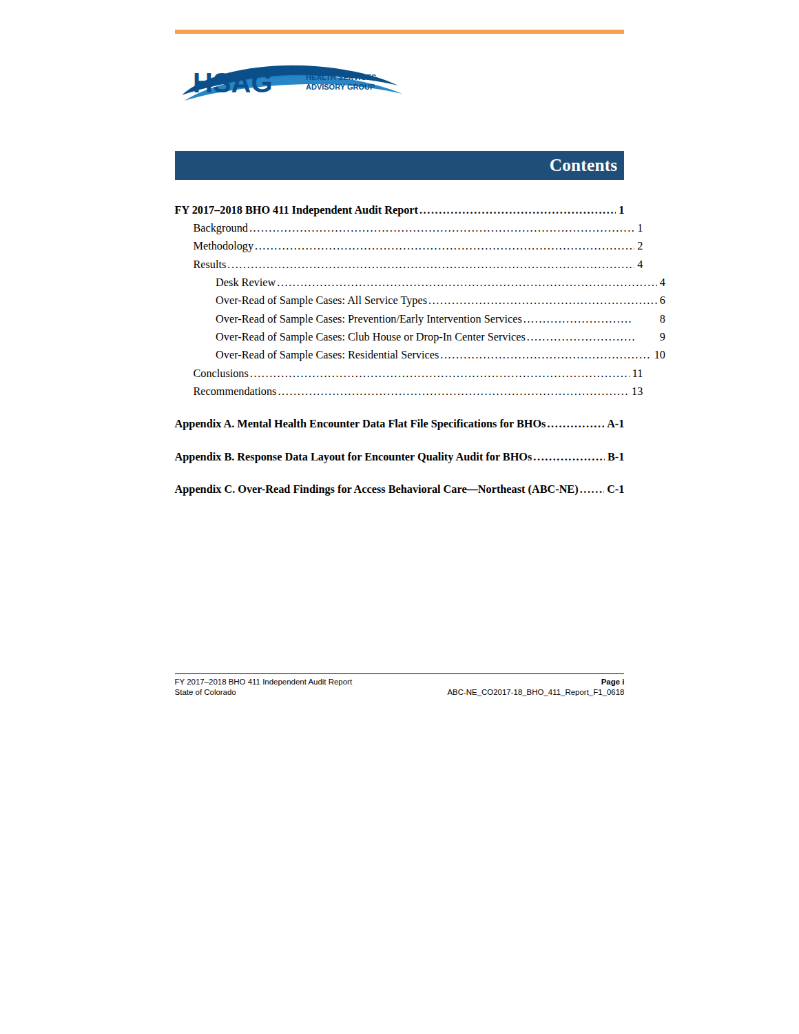HSAG HEALTH SERVICES ADVISORY GROUP
Contents
FY 2017–2018 BHO 411 Independent Audit Report .......................................................................... 1
Background ................................................................................................................................. 1
Methodology .............................................................................................................................. 2
Results ....................................................................................................................................... 4
Desk Review ......................................................................................................................... 4
Over-Read of Sample Cases: All Service Types ............................................................. 6
Over-Read of Sample Cases: Prevention/Early Intervention Services ............................ 8
Over-Read of Sample Cases: Club House or Drop-In Center Services ............................ 9
Over-Read of Sample Cases: Residential Services ....................................................... 10
Conclusions .............................................................................................................................. 11
Recommendations .................................................................................................................... 13
Appendix A. Mental Health Encounter Data Flat File Specifications for BHOs ............................ A-1
Appendix B. Response Data Layout for Encounter Quality Audit for BHOs ............................... B-1
Appendix C. Over-Read Findings for Access Behavioral Care—Northeast (ABC-NE) .......................... C-1
FY 2017–2018 BHO 411 Independent Audit Report
State of Colorado
Page i
ABC-NE_CO2017-18_BHO_411_Report_F1_0618